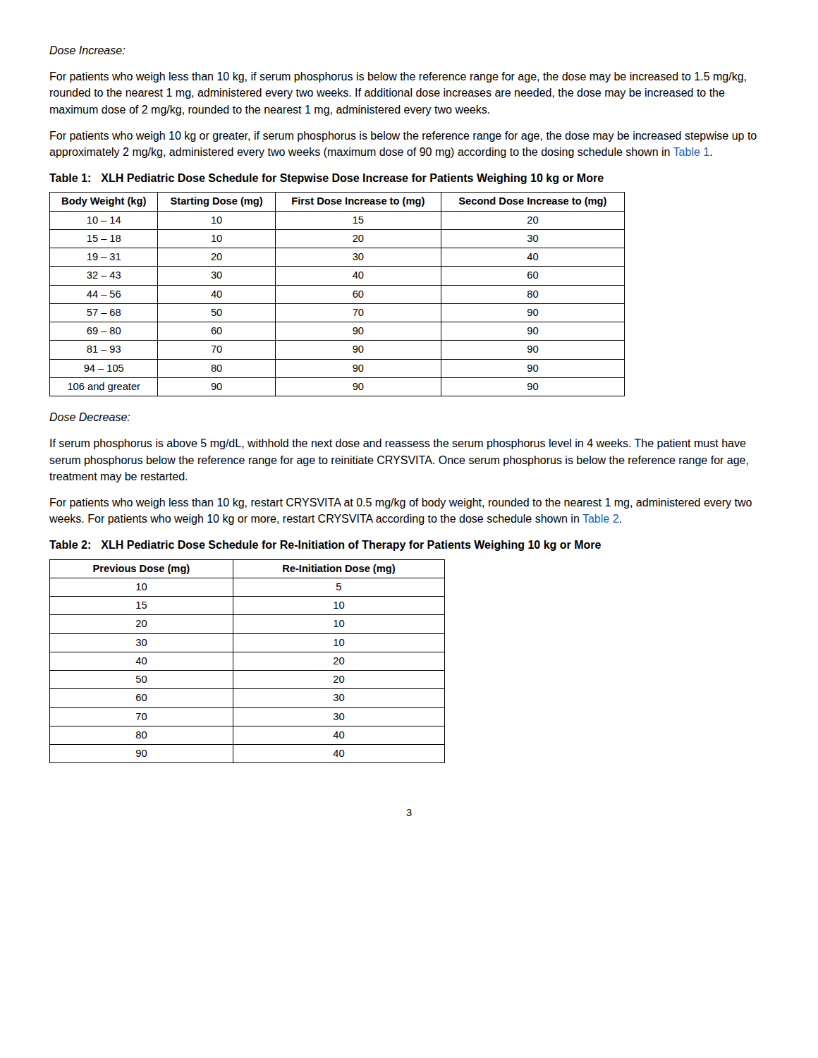Dose Increase:
For patients who weigh less than 10 kg, if serum phosphorus is below the reference range for age, the dose may be increased to 1.5 mg/kg, rounded to the nearest 1 mg, administered every two weeks. If additional dose increases are needed, the dose may be increased to the maximum dose of 2 mg/kg, rounded to the nearest 1 mg, administered every two weeks.
For patients who weigh 10 kg or greater, if serum phosphorus is below the reference range for age, the dose may be increased stepwise up to approximately 2 mg/kg, administered every two weeks (maximum dose of 90 mg) according to the dosing schedule shown in Table 1.
Table 1: XLH Pediatric Dose Schedule for Stepwise Dose Increase for Patients Weighing 10 kg or More
| Body Weight (kg) | Starting Dose (mg) | First Dose Increase to (mg) | Second Dose Increase to (mg) |
| --- | --- | --- | --- |
| 10 – 14 | 10 | 15 | 20 |
| 15 – 18 | 10 | 20 | 30 |
| 19 – 31 | 20 | 30 | 40 |
| 32 – 43 | 30 | 40 | 60 |
| 44 – 56 | 40 | 60 | 80 |
| 57 – 68 | 50 | 70 | 90 |
| 69 – 80 | 60 | 90 | 90 |
| 81 – 93 | 70 | 90 | 90 |
| 94 – 105 | 80 | 90 | 90 |
| 106 and greater | 90 | 90 | 90 |
Dose Decrease:
If serum phosphorus is above 5 mg/dL, withhold the next dose and reassess the serum phosphorus level in 4 weeks. The patient must have serum phosphorus below the reference range for age to reinitiate CRYSVITA. Once serum phosphorus is below the reference range for age, treatment may be restarted.
For patients who weigh less than 10 kg, restart CRYSVITA at 0.5 mg/kg of body weight, rounded to the nearest 1 mg, administered every two weeks. For patients who weigh 10 kg or more, restart CRYSVITA according to the dose schedule shown in Table 2.
Table 2: XLH Pediatric Dose Schedule for Re-Initiation of Therapy for Patients Weighing 10 kg or More
| Previous Dose (mg) | Re-Initiation Dose (mg) |
| --- | --- |
| 10 | 5 |
| 15 | 10 |
| 20 | 10 |
| 30 | 10 |
| 40 | 20 |
| 50 | 20 |
| 60 | 30 |
| 70 | 30 |
| 80 | 40 |
| 90 | 40 |
3